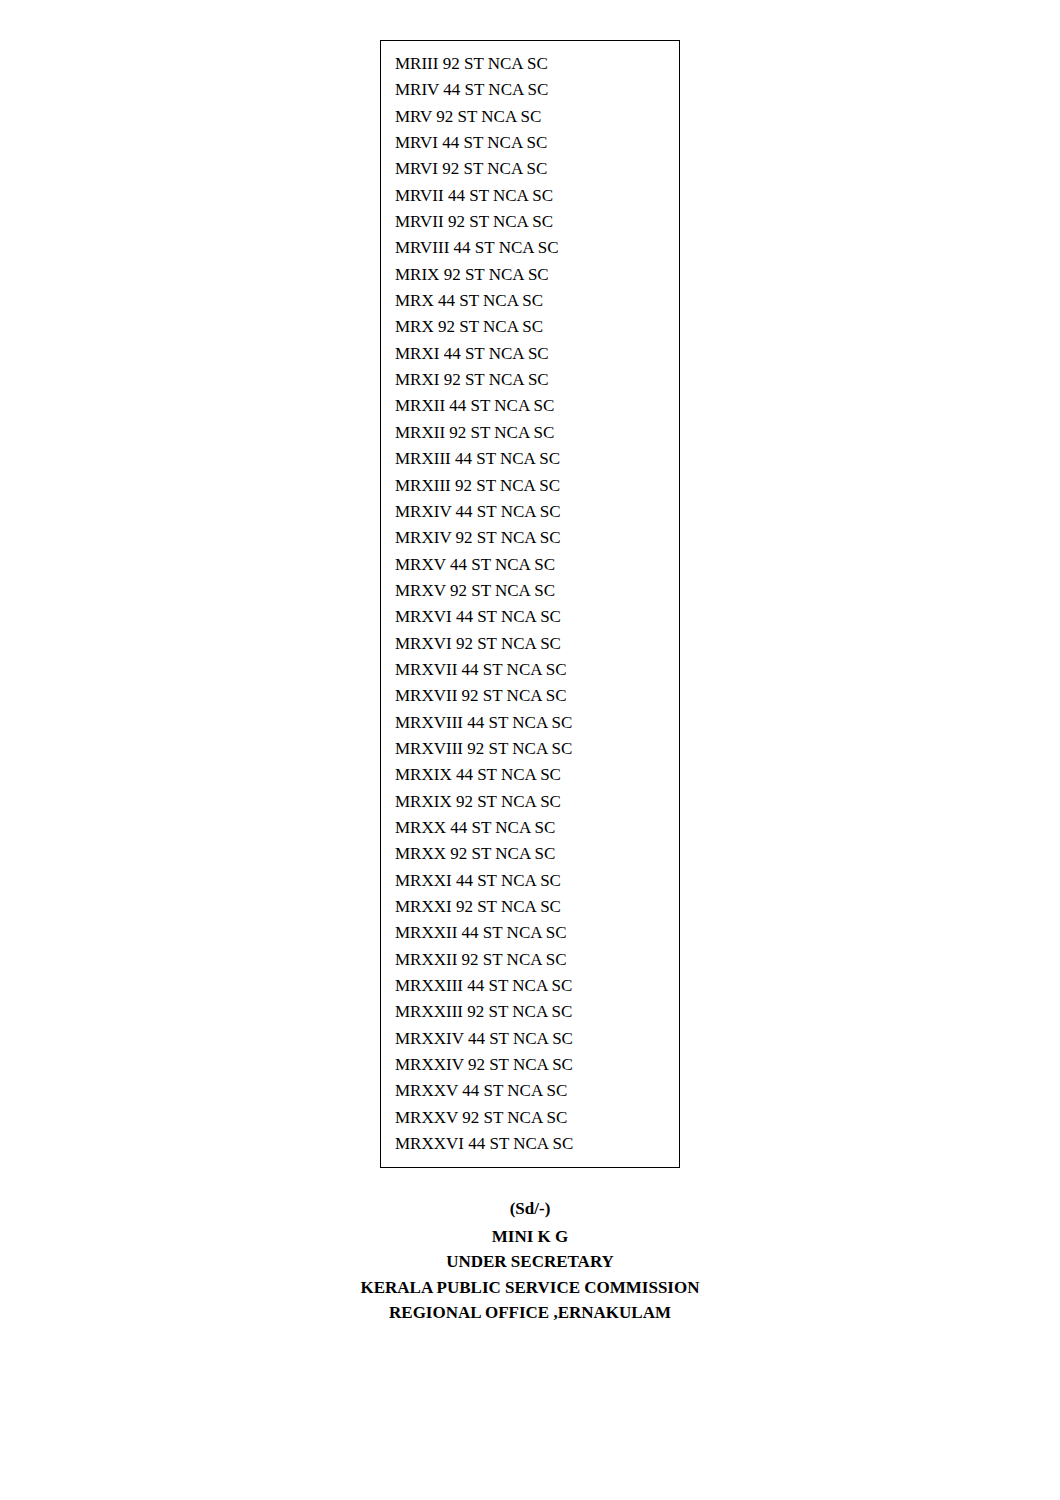MRIII 92 ST NCA SC
MRIV 44 ST NCA SC
MRV 92 ST NCA SC
MRVI 44 ST NCA SC
MRVI 92 ST NCA SC
MRVII 44 ST NCA SC
MRVII 92 ST NCA SC
MRVIII 44 ST NCA SC
MRIX 92 ST NCA SC
MRX 44 ST NCA SC
MRX 92 ST NCA SC
MRXI 44 ST NCA SC
MRXI 92 ST NCA SC
MRXII 44 ST NCA SC
MRXII 92 ST NCA SC
MRXIII 44 ST NCA SC
MRXIII 92 ST NCA SC
MRXIV 44 ST NCA SC
MRXIV 92 ST NCA SC
MRXV 44 ST NCA SC
MRXV 92 ST NCA SC
MRXVI 44 ST NCA SC
MRXVI 92 ST NCA SC
MRXVII 44 ST NCA SC
MRXVII 92 ST NCA SC
MRXVIII 44 ST NCA SC
MRXVIII 92 ST NCA SC
MRXIX 44 ST NCA SC
MRXIX 92 ST NCA SC
MRXX 44 ST NCA SC
MRXX 92 ST NCA SC
MRXXI 44 ST NCA SC
MRXXI 92 ST NCA SC
MRXXII 44 ST NCA SC
MRXXII 92 ST NCA SC
MRXXIII 44 ST NCA SC
MRXXIII 92 ST NCA SC
MRXXIV 44 ST NCA SC
MRXXIV 92 ST NCA SC
MRXXV 44 ST NCA SC
MRXXV 92 ST NCA SC
MRXXVI 44 ST NCA SC
(Sd/-) MINI K G
UNDER SECRETARY
KERALA PUBLIC SERVICE COMMISSION
REGIONAL OFFICE ,ERNAKULAM